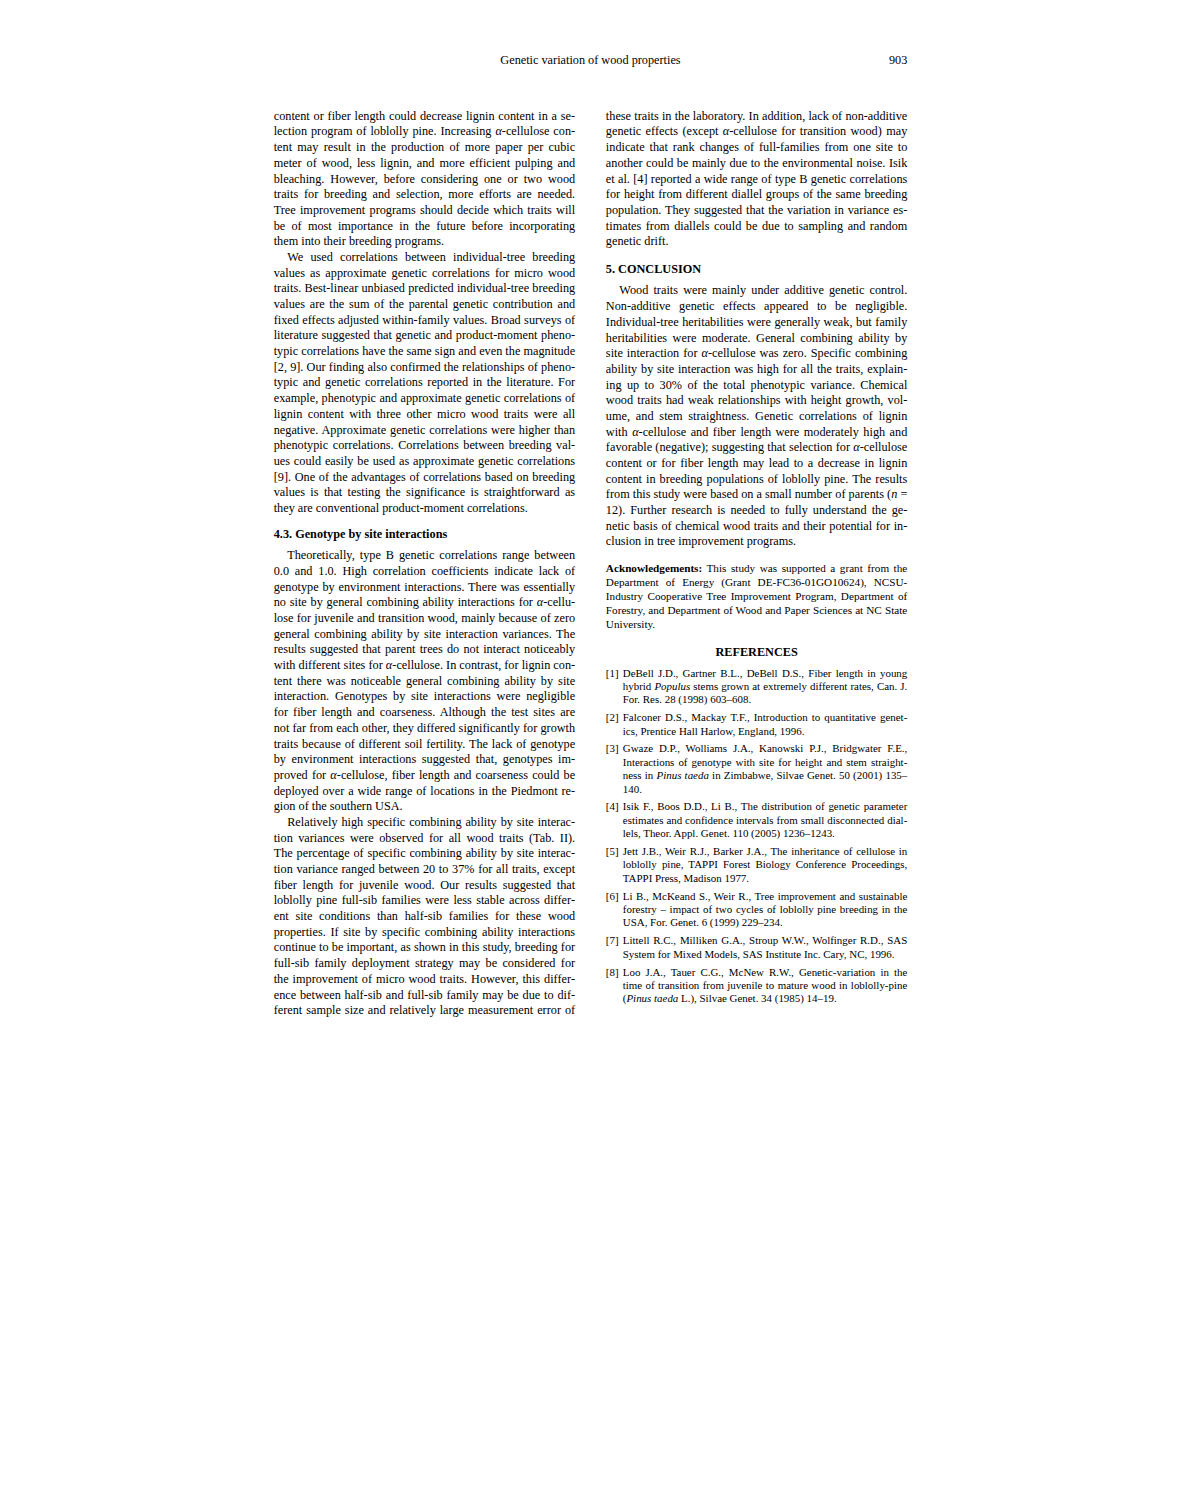Genetic variation of wood properties 903
content or fiber length could decrease lignin content in a selection program of loblolly pine. Increasing α-cellulose content may result in the production of more paper per cubic meter of wood, less lignin, and more efficient pulping and bleaching. However, before considering one or two wood traits for breeding and selection, more efforts are needed. Tree improvement programs should decide which traits will be of most importance in the future before incorporating them into their breeding programs.
We used correlations between individual-tree breeding values as approximate genetic correlations for micro wood traits. Best-linear unbiased predicted individual-tree breeding values are the sum of the parental genetic contribution and fixed effects adjusted within-family values. Broad surveys of literature suggested that genetic and product-moment phenotypic correlations have the same sign and even the magnitude [2, 9]. Our finding also confirmed the relationships of phenotypic and genetic correlations reported in the literature. For example, phenotypic and approximate genetic correlations of lignin content with three other micro wood traits were all negative. Approximate genetic correlations were higher than phenotypic correlations. Correlations between breeding values could easily be used as approximate genetic correlations [9]. One of the advantages of correlations based on breeding values is that testing the significance is straightforward as they are conventional product-moment correlations.
4.3. Genotype by site interactions
Theoretically, type B genetic correlations range between 0.0 and 1.0. High correlation coefficients indicate lack of genotype by environment interactions. There was essentially no site by general combining ability interactions for α-cellulose for juvenile and transition wood, mainly because of zero general combining ability by site interaction variances. The results suggested that parent trees do not interact noticeably with different sites for α-cellulose. In contrast, for lignin content there was noticeable general combining ability by site interaction. Genotypes by site interactions were negligible for fiber length and coarseness. Although the test sites are not far from each other, they differed significantly for growth traits because of different soil fertility. The lack of genotype by environment interactions suggested that, genotypes improved for α-cellulose, fiber length and coarseness could be deployed over a wide range of locations in the Piedmont region of the southern USA.
Relatively high specific combining ability by site interaction variances were observed for all wood traits (Tab. II). The percentage of specific combining ability by site interaction variance ranged between 20 to 37% for all traits, except fiber length for juvenile wood. Our results suggested that loblolly pine full-sib families were less stable across different site conditions than half-sib families for these wood properties. If site by specific combining ability interactions continue to be important, as shown in this study, breeding for full-sib family deployment strategy may be considered for the improvement of micro wood traits. However, this difference between half-sib and full-sib family may be due to different sample size and relatively large measurement error of these traits in the laboratory. In addition, lack of non-additive genetic effects (except α-cellulose for transition wood) may indicate that rank changes of full-families from one site to another could be mainly due to the environmental noise. Isik et al. [4] reported a wide range of type B genetic correlations for height from different diallel groups of the same breeding population. They suggested that the variation in variance estimates from diallels could be due to sampling and random genetic drift.
5. CONCLUSION
Wood traits were mainly under additive genetic control. Non-additive genetic effects appeared to be negligible. Individual-tree heritabilities were generally weak, but family heritabilities were moderate. General combining ability by site interaction for α-cellulose was zero. Specific combining ability by site interaction was high for all the traits, explaining up to 30% of the total phenotypic variance. Chemical wood traits had weak relationships with height growth, volume, and stem straightness. Genetic correlations of lignin with α-cellulose and fiber length were moderately high and favorable (negative); suggesting that selection for α-cellulose content or for fiber length may lead to a decrease in lignin content in breeding populations of loblolly pine. The results from this study were based on a small number of parents (n = 12). Further research is needed to fully understand the genetic basis of chemical wood traits and their potential for inclusion in tree improvement programs.
Acknowledgements: This study was supported a grant from the Department of Energy (Grant DE-FC36-01GO10624), NCSU-Industry Cooperative Tree Improvement Program, Department of Forestry, and Department of Wood and Paper Sciences at NC State University.
REFERENCES
[1] DeBell J.D., Gartner B.L., DeBell D.S., Fiber length in young hybrid Populus stems grown at extremely different rates, Can. J. For. Res. 28 (1998) 603–608.
[2] Falconer D.S., Mackay T.F., Introduction to quantitative genetics, Prentice Hall Harlow, England, 1996.
[3] Gwaze D.P., Wolliams J.A., Kanowski P.J., Bridgwater F.E., Interactions of genotype with site for height and stem straightness in Pinus taeda in Zimbabwe, Silvae Genet. 50 (2001) 135–140.
[4] Isik F., Boos D.D., Li B., The distribution of genetic parameter estimates and confidence intervals from small disconnected diallels, Theor. Appl. Genet. 110 (2005) 1236–1243.
[5] Jett J.B., Weir R.J., Barker J.A., The inheritance of cellulose in loblolly pine, TAPPI Forest Biology Conference Proceedings, TAPPI Press, Madison 1977.
[6] Li B., McKeand S., Weir R., Tree improvement and sustainable forestry – impact of two cycles of loblolly pine breeding in the USA, For. Genet. 6 (1999) 229–234.
[7] Littell R.C., Milliken G.A., Stroup W.W., Wolfinger R.D., SAS System for Mixed Models, SAS Institute Inc. Cary, NC, 1996.
[8] Loo J.A., Tauer C.G., McNew R.W., Genetic-variation in the time of transition from juvenile to mature wood in loblolly-pine (Pinus taeda L.), Silvae Genet. 34 (1985) 14–19.